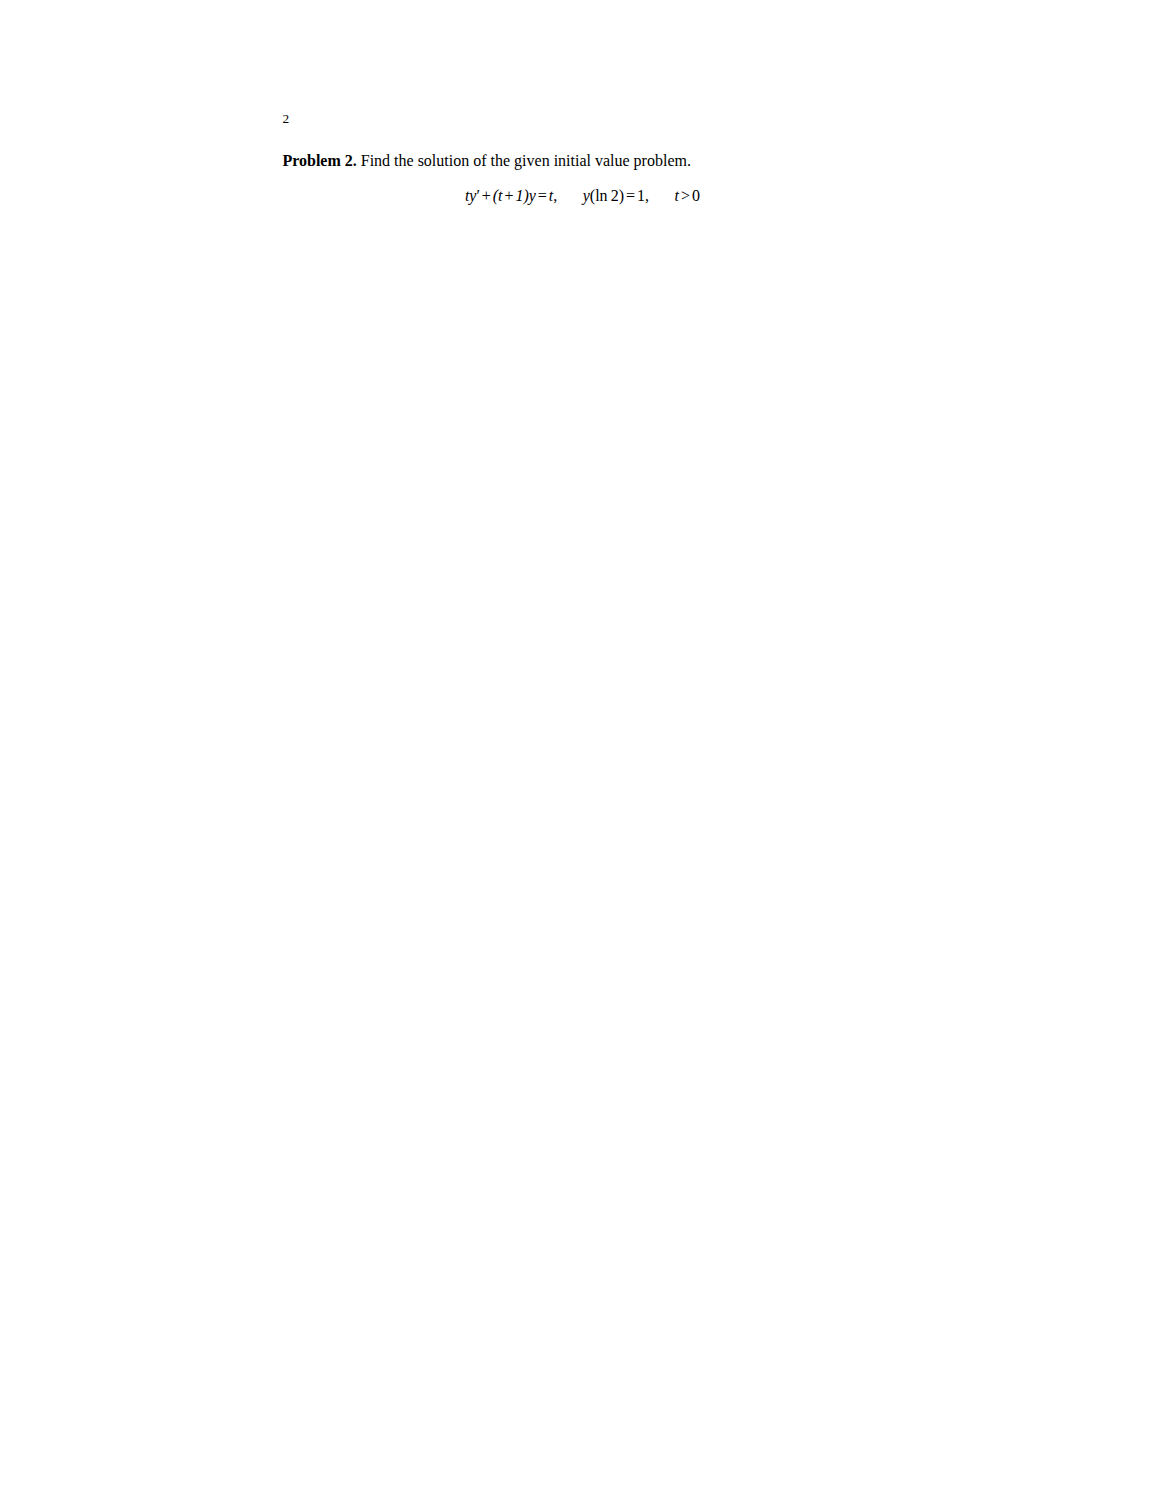2
Problem 2. Find the solution of the given initial value problem.
ty′+(t+1)y=t, y(ln 2)=1, t>0